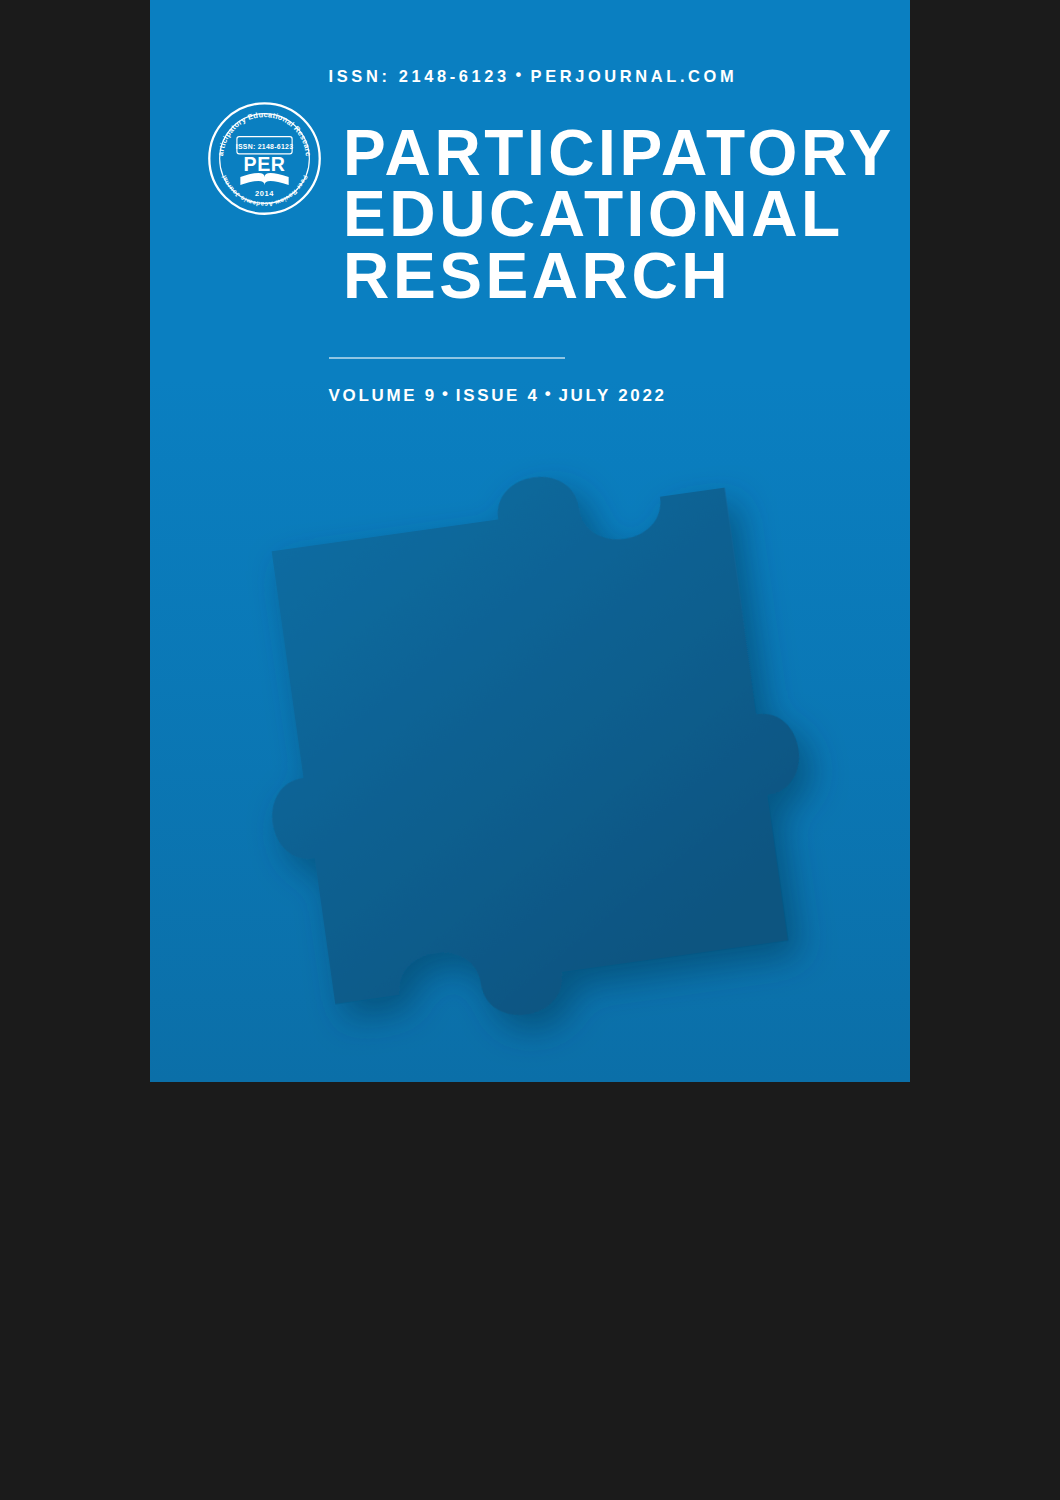ISSN: 2148-6123•PERJOURNAL.COM
Participatory Educational Research Peer-Review Academic Journal ISSN: 2148-6123 PER 2014
Participatory Educational Research
VOLUME 9•ISSUE 4•JULY 2022